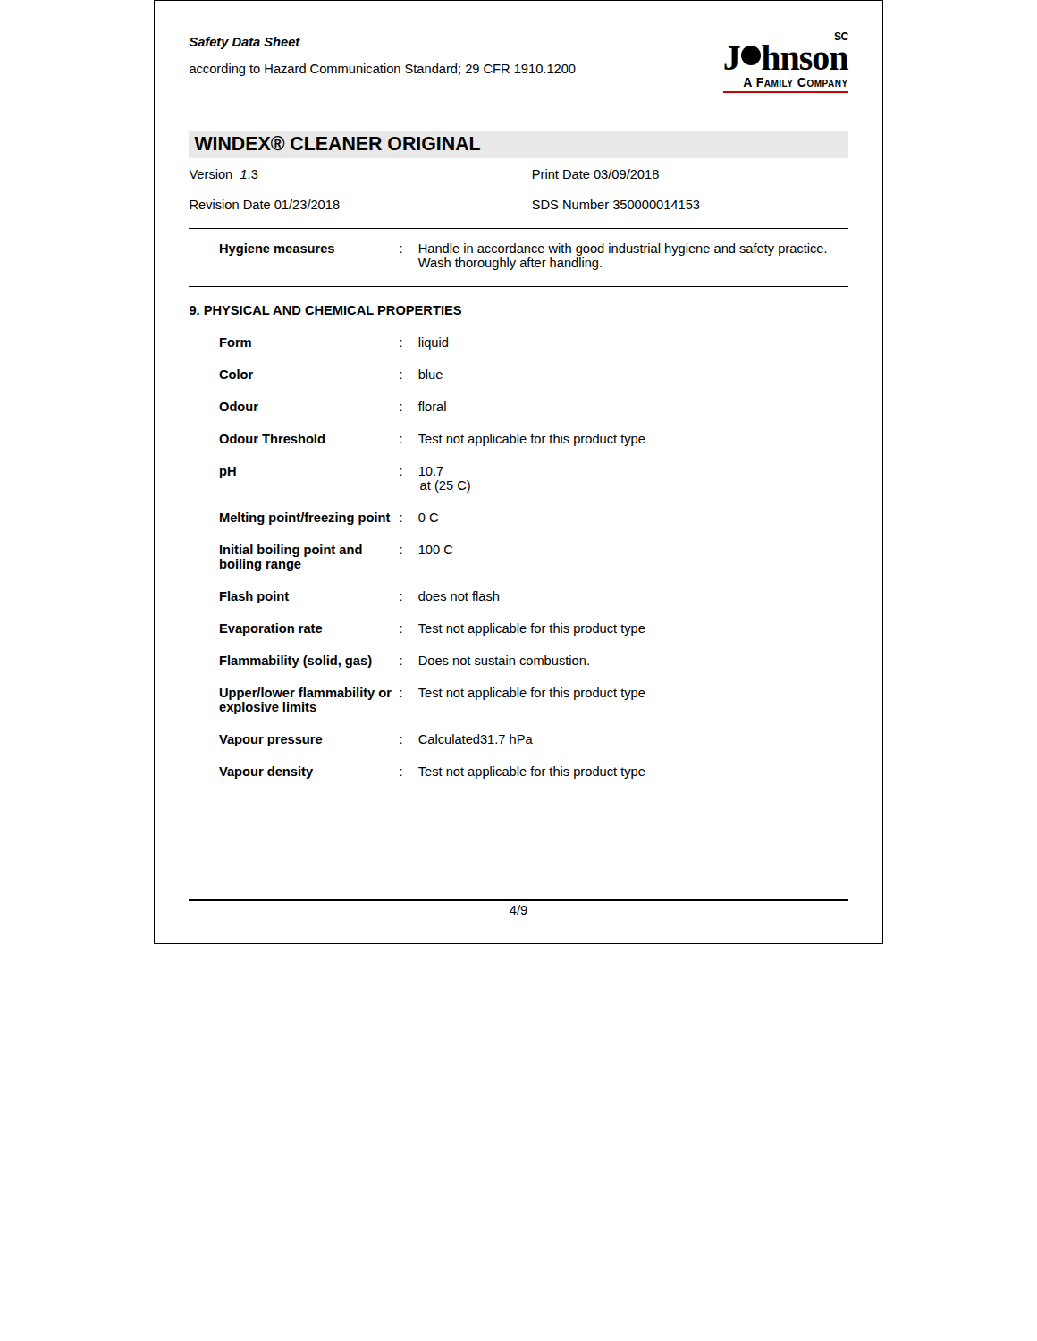Safety Data Sheet
according to Hazard Communication Standard; 29 CFR 1910.1200
SC
J hnson
A Family Company
WINDEX® CLEANER ORIGINAL
Version 1.3
Print Date 03/09/2018
Revision Date 01/23/2018
SDS Number 350000014153
Hygiene measures
:
Handle in accordance with good industrial hygiene and safety practice. Wash thoroughly after handling.
9. PHYSICAL AND CHEMICAL PROPERTIES
Form
:
liquid
Color
:
blue
Odour
:
floral
Odour Threshold
:
Test not applicable for this product type
pH
:
10.7at (25 C)
Melting point/freezing point
:
0 C
Initial boiling point and boiling range
:
100 C
Flash point
:
does not flash
Evaporation rate
:
Test not applicable for this product type
Flammability (solid, gas)
:
Does not sustain combustion.
Upper/lower flammability or explosive limits
:
Test not applicable for this product type
Vapour pressure
:
Calculated31.7 hPa
Vapour density
:
Test not applicable for this product type
4/9